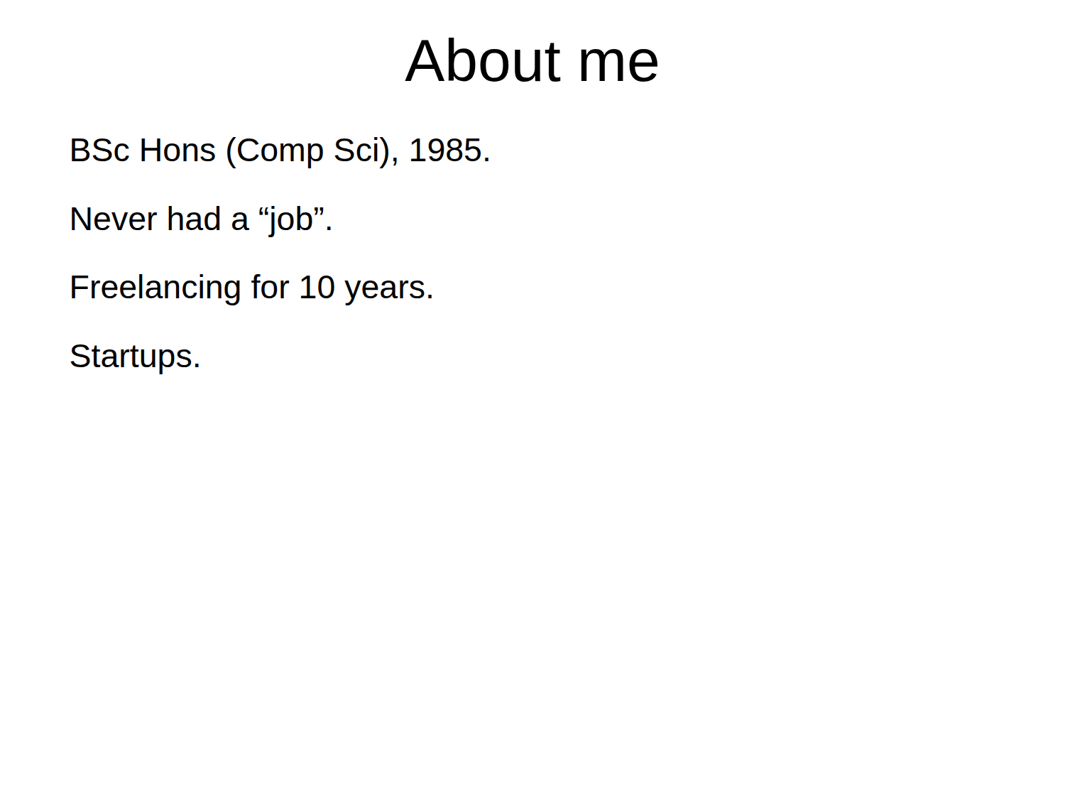About me
BSc Hons (Comp Sci), 1985.
Never had a “job”.
Freelancing for 10 years.
Startups.